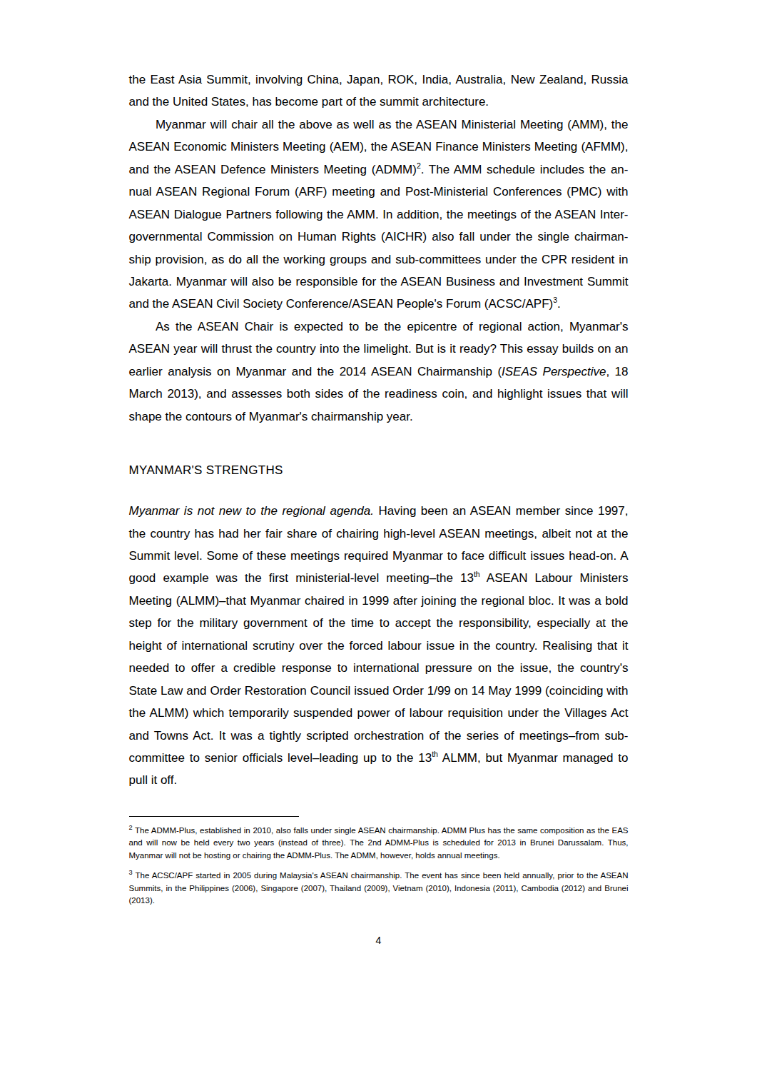the East Asia Summit, involving China, Japan, ROK, India, Australia, New Zealand, Russia and the United States, has become part of the summit architecture.
Myanmar will chair all the above as well as the ASEAN Ministerial Meeting (AMM), the ASEAN Economic Ministers Meeting (AEM), the ASEAN Finance Ministers Meeting (AFMM), and the ASEAN Defence Ministers Meeting (ADMM)2. The AMM schedule includes the annual ASEAN Regional Forum (ARF) meeting and Post-Ministerial Conferences (PMC) with ASEAN Dialogue Partners following the AMM. In addition, the meetings of the ASEAN Inter-governmental Commission on Human Rights (AICHR) also fall under the single chairmanship provision, as do all the working groups and sub-committees under the CPR resident in Jakarta. Myanmar will also be responsible for the ASEAN Business and Investment Summit and the ASEAN Civil Society Conference/ASEAN People's Forum (ACSC/APF)3.
As the ASEAN Chair is expected to be the epicentre of regional action, Myanmar's ASEAN year will thrust the country into the limelight. But is it ready? This essay builds on an earlier analysis on Myanmar and the 2014 ASEAN Chairmanship (ISEAS Perspective, 18 March 2013), and assesses both sides of the readiness coin, and highlight issues that will shape the contours of Myanmar's chairmanship year.
Myanmar's Strengths
Myanmar is not new to the regional agenda. Having been an ASEAN member since 1997, the country has had her fair share of chairing high-level ASEAN meetings, albeit not at the Summit level. Some of these meetings required Myanmar to face difficult issues head-on. A good example was the first ministerial-level meeting–the 13th ASEAN Labour Ministers Meeting (ALMM)–that Myanmar chaired in 1999 after joining the regional bloc. It was a bold step for the military government of the time to accept the responsibility, especially at the height of international scrutiny over the forced labour issue in the country. Realising that it needed to offer a credible response to international pressure on the issue, the country's State Law and Order Restoration Council issued Order 1/99 on 14 May 1999 (coinciding with the ALMM) which temporarily suspended power of labour requisition under the Villages Act and Towns Act. It was a tightly scripted orchestration of the series of meetings–from sub-committee to senior officials level–leading up to the 13th ALMM, but Myanmar managed to pull it off.
2 The ADMM-Plus, established in 2010, also falls under single ASEAN chairmanship. ADMM Plus has the same composition as the EAS and will now be held every two years (instead of three). The 2nd ADMM-Plus is scheduled for 2013 in Brunei Darussalam. Thus, Myanmar will not be hosting or chairing the ADMM-Plus. The ADMM, however, holds annual meetings.
3 The ACSC/APF started in 2005 during Malaysia's ASEAN chairmanship. The event has since been held annually, prior to the ASEAN Summits, in the Philippines (2006), Singapore (2007), Thailand (2009), Vietnam (2010), Indonesia (2011), Cambodia (2012) and Brunei (2013).
4